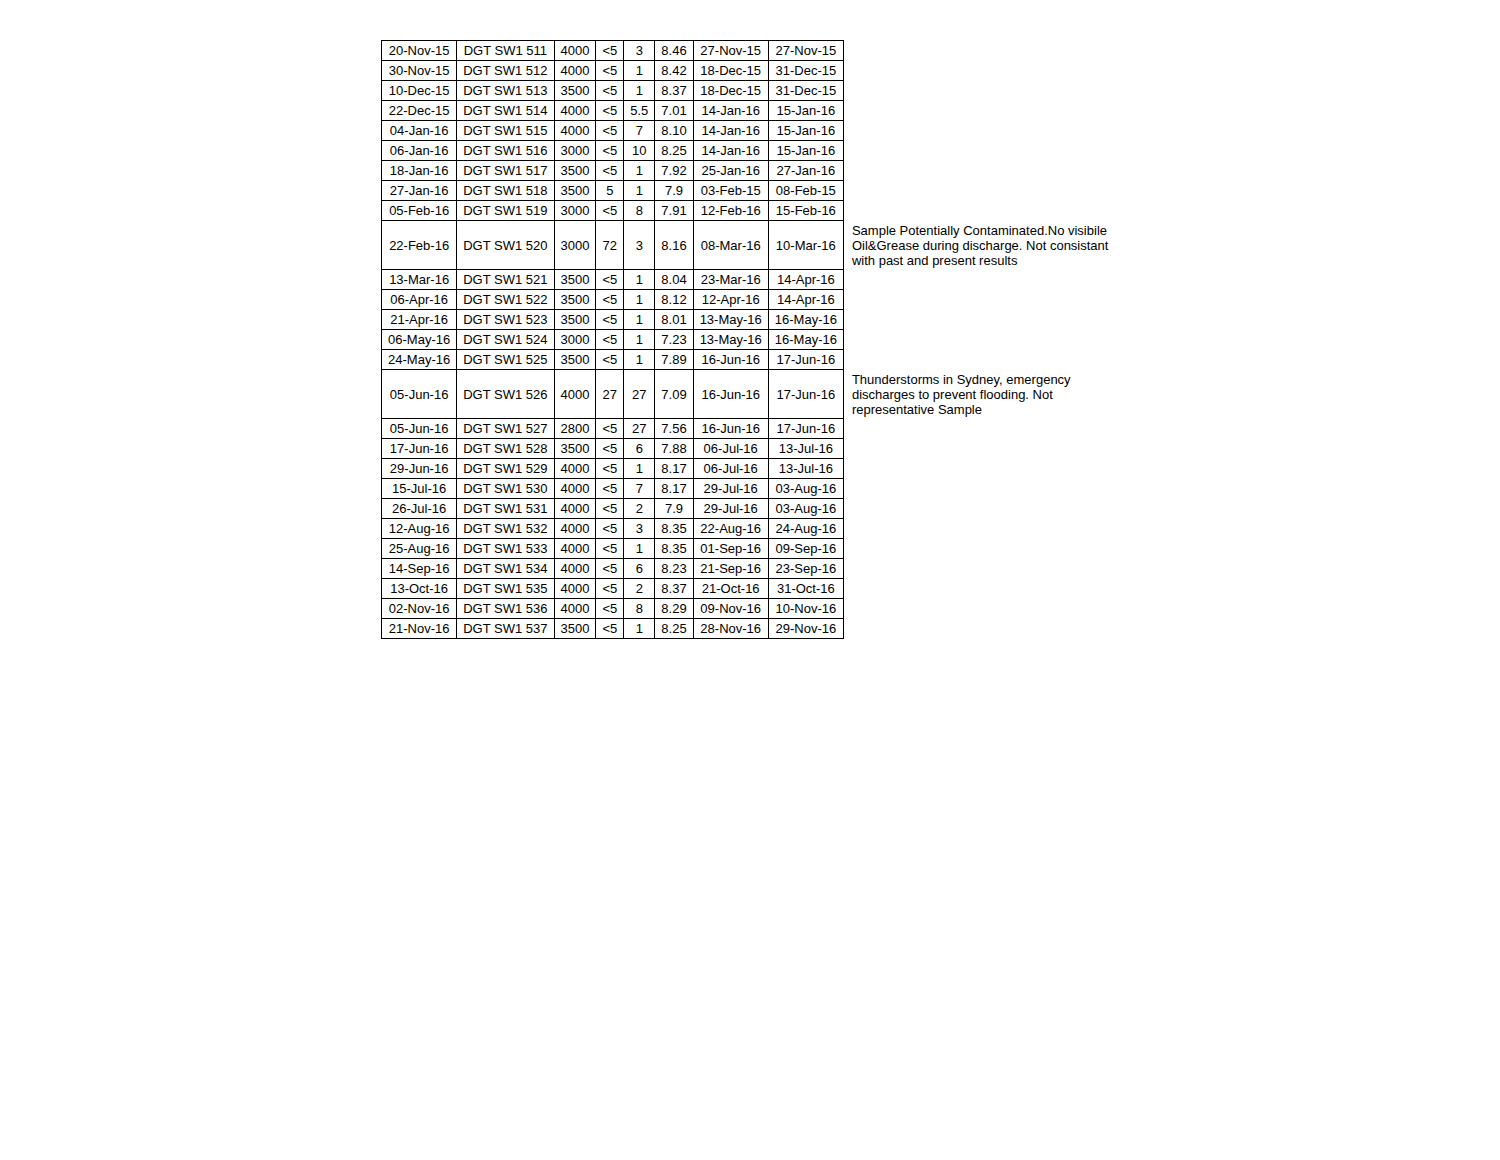| 20-Nov-15 | DGT SW1 511 | 4000 | <5 | 3 | 8.46 | 27-Nov-15 | 27-Nov-15 | |
| 30-Nov-15 | DGT SW1 512 | 4000 | <5 | 1 | 8.42 | 18-Dec-15 | 31-Dec-15 | |
| 10-Dec-15 | DGT SW1 513 | 3500 | <5 | 1 | 8.37 | 18-Dec-15 | 31-Dec-15 | |
| 22-Dec-15 | DGT SW1 514 | 4000 | <5 | 5.5 | 7.01 | 14-Jan-16 | 15-Jan-16 | |
| 04-Jan-16 | DGT SW1 515 | 4000 | <5 | 7 | 8.10 | 14-Jan-16 | 15-Jan-16 | |
| 06-Jan-16 | DGT SW1 516 | 3000 | <5 | 10 | 8.25 | 14-Jan-16 | 15-Jan-16 | |
| 18-Jan-16 | DGT SW1 517 | 3500 | <5 | 1 | 7.92 | 25-Jan-16 | 27-Jan-16 | |
| 27-Jan-16 | DGT SW1 518 | 3500 | 5 | 1 | 7.9 | 03-Feb-15 | 08-Feb-15 | |
| 05-Feb-16 | DGT SW1 519 | 3000 | <5 | 8 | 7.91 | 12-Feb-16 | 15-Feb-16 | |
| 22-Feb-16 | DGT SW1 520 | 3000 | 72 | 3 | 8.16 | 08-Mar-16 | 10-Mar-16 | Sample Potentially Contaminated.No visibile Oil&Grease during discharge. Not consistant with past and present results |
| 13-Mar-16 | DGT SW1 521 | 3500 | <5 | 1 | 8.04 | 23-Mar-16 | 14-Apr-16 | |
| 06-Apr-16 | DGT SW1 522 | 3500 | <5 | 1 | 8.12 | 12-Apr-16 | 14-Apr-16 | |
| 21-Apr-16 | DGT SW1 523 | 3500 | <5 | 1 | 8.01 | 13-May-16 | 16-May-16 | |
| 06-May-16 | DGT SW1 524 | 3000 | <5 | 1 | 7.23 | 13-May-16 | 16-May-16 | |
| 24-May-16 | DGT SW1 525 | 3500 | <5 | 1 | 7.89 | 16-Jun-16 | 17-Jun-16 | |
| 05-Jun-16 | DGT SW1 526 | 4000 | 27 | 27 | 7.09 | 16-Jun-16 | 17-Jun-16 | Thunderstorms in Sydney, emergency discharges to prevent flooding. Not representative Sample |
| 05-Jun-16 | DGT SW1 527 | 2800 | <5 | 27 | 7.56 | 16-Jun-16 | 17-Jun-16 | |
| 17-Jun-16 | DGT SW1 528 | 3500 | <5 | 6 | 7.88 | 06-Jul-16 | 13-Jul-16 | |
| 29-Jun-16 | DGT SW1 529 | 4000 | <5 | 1 | 8.17 | 06-Jul-16 | 13-Jul-16 | |
| 15-Jul-16 | DGT SW1 530 | 4000 | <5 | 7 | 8.17 | 29-Jul-16 | 03-Aug-16 | |
| 26-Jul-16 | DGT SW1 531 | 4000 | <5 | 2 | 7.9 | 29-Jul-16 | 03-Aug-16 | |
| 12-Aug-16 | DGT SW1 532 | 4000 | <5 | 3 | 8.35 | 22-Aug-16 | 24-Aug-16 | |
| 25-Aug-16 | DGT SW1 533 | 4000 | <5 | 1 | 8.35 | 01-Sep-16 | 09-Sep-16 | |
| 14-Sep-16 | DGT SW1 534 | 4000 | <5 | 6 | 8.23 | 21-Sep-16 | 23-Sep-16 | |
| 13-Oct-16 | DGT SW1 535 | 4000 | <5 | 2 | 8.37 | 21-Oct-16 | 31-Oct-16 | |
| 02-Nov-16 | DGT SW1 536 | 4000 | <5 | 8 | 8.29 | 09-Nov-16 | 10-Nov-16 | |
| 21-Nov-16 | DGT SW1 537 | 3500 | <5 | 1 | 8.25 | 28-Nov-16 | 29-Nov-16 | |